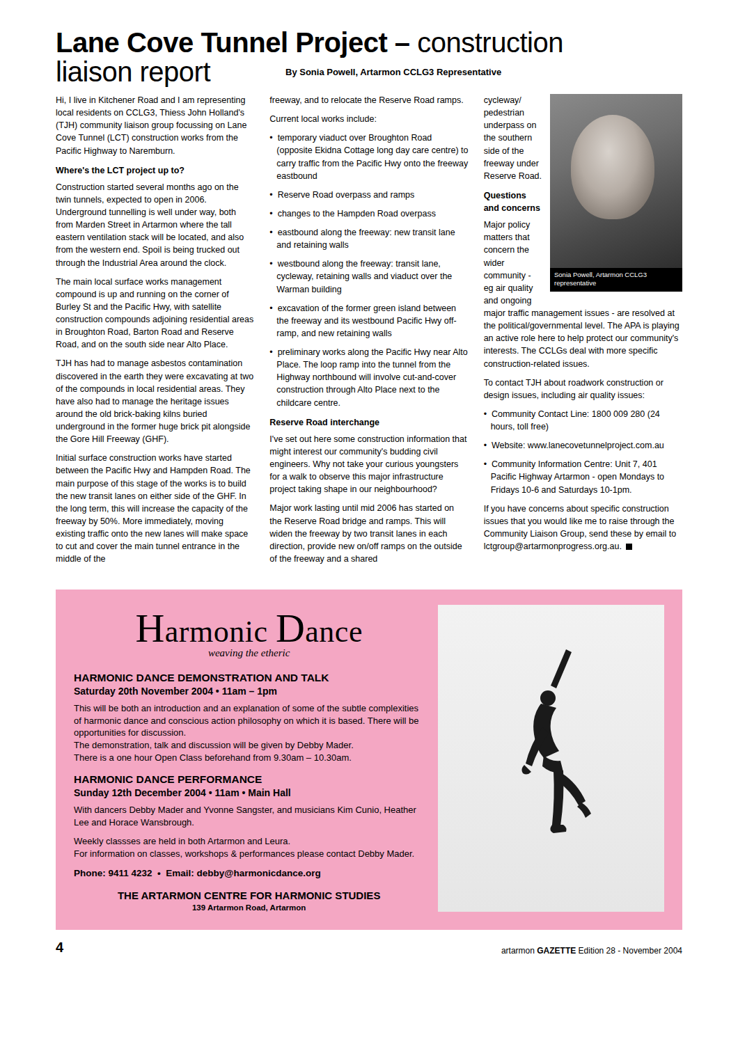Lane Cove Tunnel Project – construction
liaison report
By Sonia Powell, Artarmon CCLG3 Representative
Hi, I live in Kitchener Road and I am representing local residents on CCLG3, Thiess John Holland's (TJH) community liaison group focussing on Lane Cove Tunnel (LCT) construction works from the Pacific Highway to Naremburn.
Where's the LCT project up to?
Construction started several months ago on the twin tunnels, expected to open in 2006. Underground tunnelling is well under way, both from Marden Street in Artarmon where the tall eastern ventilation stack will be located, and also from the western end. Spoil is being trucked out through the Industrial Area around the clock.
The main local surface works management compound is up and running on the corner of Burley St and the Pacific Hwy, with satellite construction compounds adjoining residential areas in Broughton Road, Barton Road and Reserve Road, and on the south side near Alto Place.
TJH has had to manage asbestos contamination discovered in the earth they were excavating at two of the compounds in local residential areas. They have also had to manage the heritage issues around the old brick-baking kilns buried underground in the former huge brick pit alongside the Gore Hill Freeway (GHF).
Initial surface construction works have started between the Pacific Hwy and Hampden Road. The main purpose of this stage of the works is to build the new transit lanes on either side of the GHF. In the long term, this will increase the capacity of the freeway by 50%. More immediately, moving existing traffic onto the new lanes will make space to cut and cover the main tunnel entrance in the middle of the
freeway, and to relocate the Reserve Road ramps.
Current local works include:
• temporary viaduct over Broughton Road (opposite Ekidna Cottage long day care centre) to carry traffic from the Pacific Hwy onto the freeway eastbound
• Reserve Road overpass and ramps
• changes to the Hampden Road overpass
• eastbound along the freeway: new transit lane and retaining walls
• westbound along the freeway: transit lane, cycleway, retaining walls and viaduct over the Warman building
• excavation of the former green island between the freeway and its westbound Pacific Hwy off-ramp, and new retaining walls
• preliminary works along the Pacific Hwy near Alto Place. The loop ramp into the tunnel from the Highway northbound will involve cut-and-cover construction through Alto Place next to the childcare centre.
Reserve Road interchange
I've set out here some construction information that might interest our community's budding civil engineers. Why not take your curious youngsters for a walk to observe this major infrastructure project taking shape in our neighbourhood?
Major work lasting until mid 2006 has started on the Reserve Road bridge and ramps. This will widen the freeway by two transit lanes in each direction, provide new on/off ramps on the outside of the freeway and a shared
Sonia Powell, Artarmon CCLG3 representative
cycleway/ pedestrian underpass on the southern side of the freeway under Reserve Road.
Questions and concerns
Major policy matters that concern the wider community - eg air quality and ongoing major traffic management issues - are resolved at the political/governmental level. The APA is playing an active role here to help protect our community's interests. The CCLGs deal with more specific construction-related issues.
To contact TJH about roadwork construction or design issues, including air quality issues:
• Community Contact Line: 1800 009 280 (24 hours, toll free)
• Website: www.lanecovetunnelproject.com.au
• Community Information Centre: Unit 7, 401 Pacific Highway Artarmon - open Mondays to Fridays 10-6 and Saturdays 10-1pm.
If you have concerns about specific construction issues that you would like me to raise through the Community Liaison Group, send these by email to lctgroup@artarmonprogress.org.au.
Harmonic Dance
weaving the etheric
HARMONIC DANCE DEMONSTRATION AND TALK
Saturday 20th November 2004 • 11am – 1pm
This will be both an introduction and an explanation of some of the subtle complexities of harmonic dance and conscious action philosophy on which it is based. There will be opportunities for discussion.
The demonstration, talk and discussion will be given by Debby Mader.
There is a one hour Open Class beforehand from 9.30am – 10.30am.
HARMONIC DANCE PERFORMANCE
Sunday 12th December 2004 • 11am • Main Hall
With dancers Debby Mader and Yvonne Sangster, and musicians Kim Cunio, Heather Lee and Horace Wansbrough.
Weekly classses are held in both Artarmon and Leura.
For information on classes, workshops & performances please contact Debby Mader.
Phone: 9411 4232 • Email: debby@harmonicdance.org
THE ARTARMON CENTRE FOR HARMONIC STUDIES 139 Artarmon Road, Artarmon
4
artarmon GAZETTE Edition 28 - November 2004